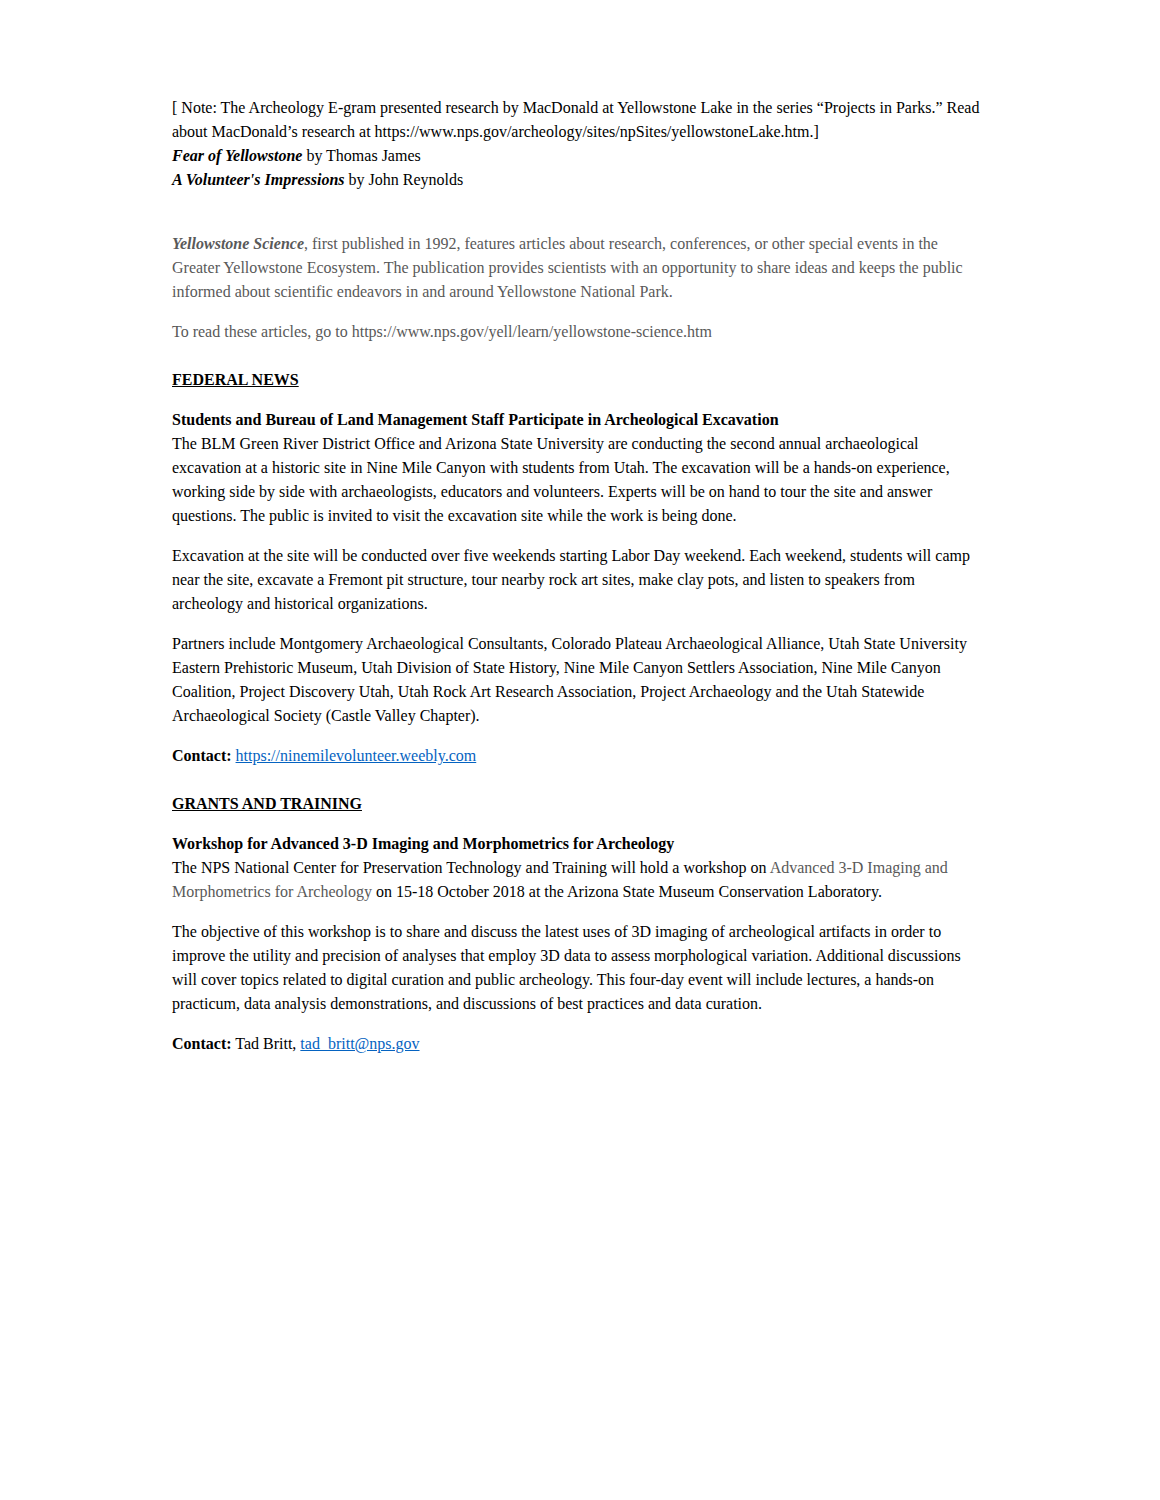[ Note: The Archeology E-gram presented research by MacDonald at Yellowstone Lake in the series “Projects in Parks.” Read about MacDonald’s research at https://www.nps.gov/archeology/sites/npSites/yellowstoneLake.htm.]
Fear of Yellowstone by Thomas James
A Volunteer's Impressions by John Reynolds
Yellowstone Science, first published in 1992, features articles about research, conferences, or other special events in the Greater Yellowstone Ecosystem. The publication provides scientists with an opportunity to share ideas and keeps the public informed about scientific endeavors in and around Yellowstone National Park.
To read these articles, go to https://www.nps.gov/yell/learn/yellowstone-science.htm
FEDERAL NEWS
Students and Bureau of Land Management Staff Participate in Archeological Excavation
The BLM Green River District Office and Arizona State University are conducting the second annual archaeological excavation at a historic site in Nine Mile Canyon with students from Utah. The excavation will be a hands-on experience, working side by side with archaeologists, educators and volunteers. Experts will be on hand to tour the site and answer questions. The public is invited to visit the excavation site while the work is being done.
Excavation at the site will be conducted over five weekends starting Labor Day weekend. Each weekend, students will camp near the site, excavate a Fremont pit structure, tour nearby rock art sites, make clay pots, and listen to speakers from archeology and historical organizations.
Partners include Montgomery Archaeological Consultants, Colorado Plateau Archaeological Alliance, Utah State University Eastern Prehistoric Museum, Utah Division of State History, Nine Mile Canyon Settlers Association, Nine Mile Canyon Coalition, Project Discovery Utah, Utah Rock Art Research Association, Project Archaeology and the Utah Statewide Archaeological Society (Castle Valley Chapter).
Contact: https://ninemilevolunteer.weebly.com
GRANTS AND TRAINING
Workshop for Advanced 3-D Imaging and Morphometrics for Archeology
The NPS National Center for Preservation Technology and Training will hold a workshop on Advanced 3-D Imaging and Morphometrics for Archeology on 15-18 October 2018 at the Arizona State Museum Conservation Laboratory.
The objective of this workshop is to share and discuss the latest uses of 3D imaging of archeological artifacts in order to improve the utility and precision of analyses that employ 3D data to assess morphological variation. Additional discussions will cover topics related to digital curation and public archeology. This four-day event will include lectures, a hands-on practicum, data analysis demonstrations, and discussions of best practices and data curation.
Contact: Tad Britt, tad_britt@nps.gov